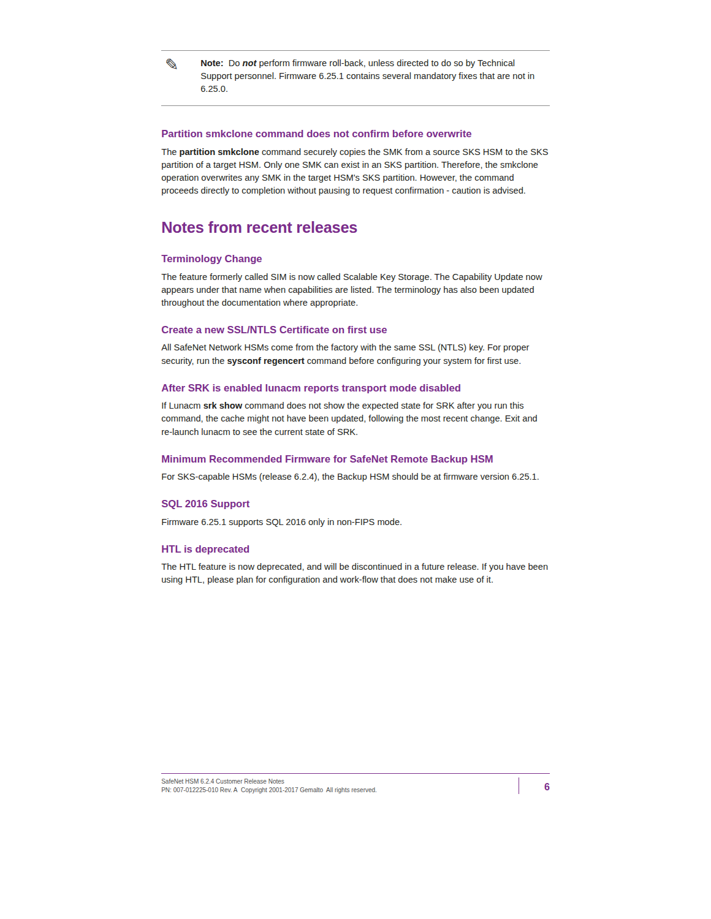✎
Note: Do not perform firmware roll-back, unless directed to do so by Technical Support personnel. Firmware 6.25.1 contains several mandatory fixes that are not in 6.25.0.
Partition smkclone command does not confirm before overwrite
The partition smkclone command securely copies the SMK from a source SKS HSM to the SKS partition of a target HSM. Only one SMK can exist in an SKS partition. Therefore, the smkclone operation overwrites any SMK in the target HSM's SKS partition. However, the command proceeds directly to completion without pausing to request confirmation - caution is advised.
Notes from recent releases
Terminology Change
The feature formerly called SIM is now called Scalable Key Storage. The Capability Update now appears under that name when capabilities are listed. The terminology has also been updated throughout the documentation where appropriate.
Create a new SSL/NTLS Certificate on first use
All SafeNet Network HSMs come from the factory with the same SSL (NTLS) key. For proper security, run the sysconf regencert command before configuring your system for first use.
After SRK is enabled lunacm reports transport mode disabled
If Lunacm srk show command does not show the expected state for SRK after you run this command, the cache might not have been updated, following the most recent change. Exit and re-launch lunacm to see the current state of SRK.
Minimum Recommended Firmware for SafeNet Remote Backup HSM
For SKS-capable HSMs (release 6.2.4), the Backup HSM should be at firmware version 6.25.1.
SQL 2016 Support
Firmware 6.25.1 supports SQL 2016 only in non-FIPS mode.
HTL is deprecated
The HTL feature is now deprecated, and will be discontinued in a future release. If you have been using HTL, please plan for configuration and work-flow that does not make use of it.
SafeNet HSM 6.2.4 Customer Release Notes
PN: 007-012225-010 Rev. A Copyright 2001-2017 Gemalto All rights reserved.
6